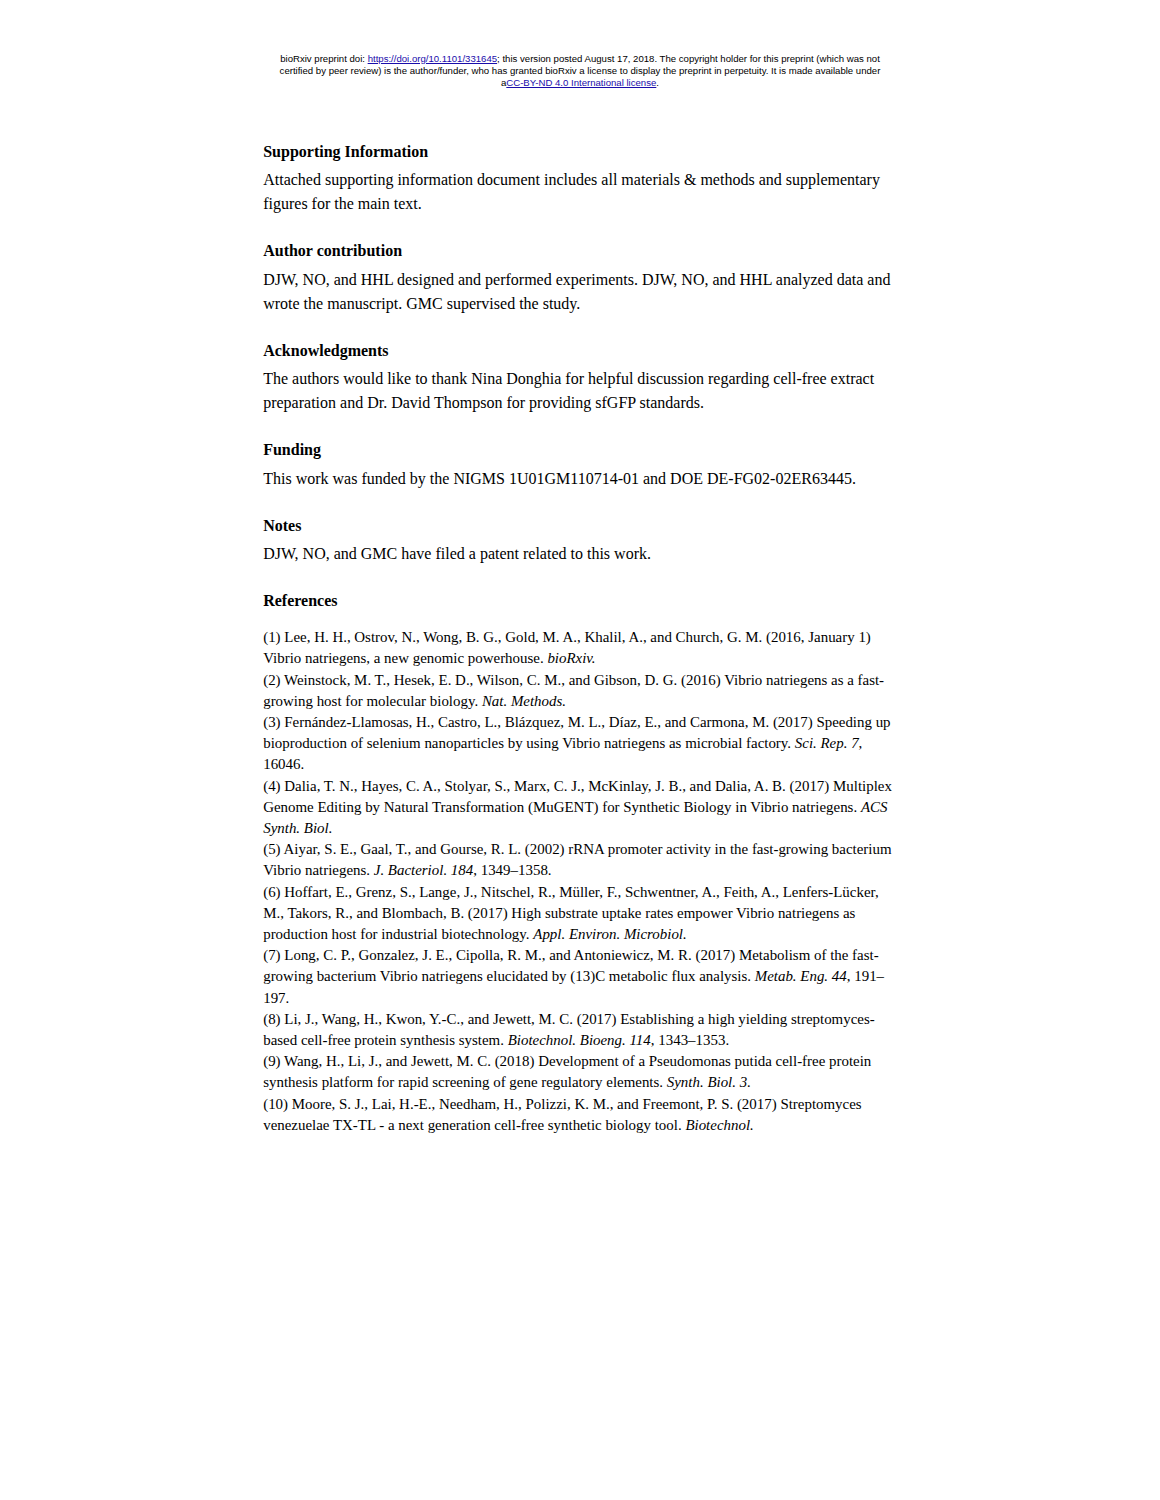bioRxiv preprint doi: https://doi.org/10.1101/331645; this version posted August 17, 2018. The copyright holder for this preprint (which was not certified by peer review) is the author/funder, who has granted bioRxiv a license to display the preprint in perpetuity. It is made available under aCC-BY-ND 4.0 International license.
Supporting Information
Attached supporting information document includes all materials & methods and supplementary figures for the main text.
Author contribution
DJW, NO, and HHL designed and performed experiments. DJW, NO, and HHL analyzed data and wrote the manuscript. GMC supervised the study.
Acknowledgments
The authors would like to thank Nina Donghia for helpful discussion regarding cell-free extract preparation and Dr. David Thompson for providing sfGFP standards.
Funding
This work was funded by the NIGMS 1U01GM110714-01 and DOE DE-FG02-02ER63445.
Notes
DJW, NO, and GMC have filed a patent related to this work.
References
(1) Lee, H. H., Ostrov, N., Wong, B. G., Gold, M. A., Khalil, A., and Church, G. M. (2016, January 1) Vibrio natriegens, a new genomic powerhouse. bioRxiv.
(2) Weinstock, M. T., Hesek, E. D., Wilson, C. M., and Gibson, D. G. (2016) Vibrio natriegens as a fast-growing host for molecular biology. Nat. Methods.
(3) Fernández-Llamosas, H., Castro, L., Blázquez, M. L., Díaz, E., and Carmona, M. (2017) Speeding up bioproduction of selenium nanoparticles by using Vibrio natriegens as microbial factory. Sci. Rep. 7, 16046.
(4) Dalia, T. N., Hayes, C. A., Stolyar, S., Marx, C. J., McKinlay, J. B., and Dalia, A. B. (2017) Multiplex Genome Editing by Natural Transformation (MuGENT) for Synthetic Biology in Vibrio natriegens. ACS Synth. Biol.
(5) Aiyar, S. E., Gaal, T., and Gourse, R. L. (2002) rRNA promoter activity in the fast-growing bacterium Vibrio natriegens. J. Bacteriol. 184, 1349–1358.
(6) Hoffart, E., Grenz, S., Lange, J., Nitschel, R., Müller, F., Schwentner, A., Feith, A., Lenfers-Lücker, M., Takors, R., and Blombach, B. (2017) High substrate uptake rates empower Vibrio natriegens as production host for industrial biotechnology. Appl. Environ. Microbiol.
(7) Long, C. P., Gonzalez, J. E., Cipolla, R. M., and Antoniewicz, M. R. (2017) Metabolism of the fast-growing bacterium Vibrio natriegens elucidated by (13)C metabolic flux analysis. Metab. Eng. 44, 191–197.
(8) Li, J., Wang, H., Kwon, Y.-C., and Jewett, M. C. (2017) Establishing a high yielding streptomyces-based cell-free protein synthesis system. Biotechnol. Bioeng. 114, 1343–1353.
(9) Wang, H., Li, J., and Jewett, M. C. (2018) Development of a Pseudomonas putida cell-free protein synthesis platform for rapid screening of gene regulatory elements. Synth. Biol. 3.
(10) Moore, S. J., Lai, H.-E., Needham, H., Polizzi, K. M., and Freemont, P. S. (2017) Streptomyces venezuelae TX-TL - a next generation cell-free synthetic biology tool. Biotechnol.